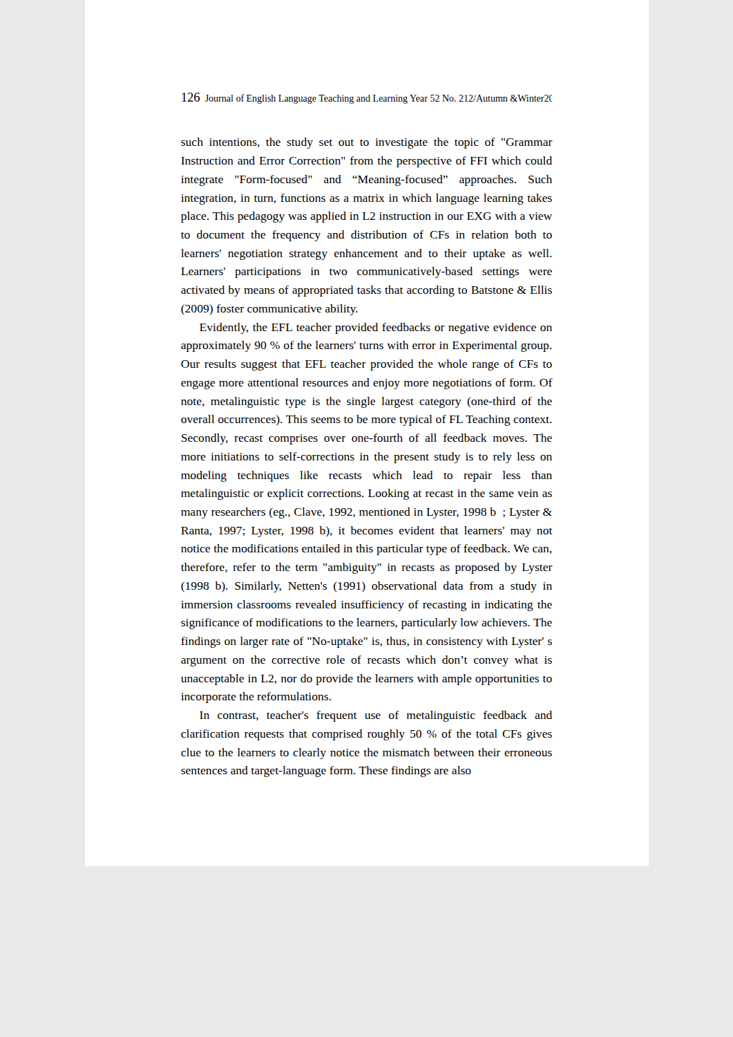126 Journal of English Language Teaching and Learning Year 52 No. 212/Autumn &Winter2009
such intentions, the study set out to investigate the topic of "Grammar Instruction and Error Correction" from the perspective of FFI which could integrate "Form-focused" and “Meaning-focused” approaches. Such integration, in turn, functions as a matrix in which language learning takes place. This pedagogy was applied in L2 instruction in our EXG with a view to document the frequency and distribution of CFs in relation both to learners' negotiation strategy enhancement and to their uptake as well. Learners' participations in two communicatively-based settings were activated by means of appropriated tasks that according to Batstone & Ellis (2009) foster communicative ability.
Evidently, the EFL teacher provided feedbacks or negative evidence on approximately 90 % of the learners' turns with error in Experimental group. Our results suggest that EFL teacher provided the whole range of CFs to engage more attentional resources and enjoy more negotiations of form. Of note, metalinguistic type is the single largest category (one-third of the overall occurrences). This seems to be more typical of FL Teaching context. Secondly, recast comprises over one-fourth of all feedback moves. The more initiations to self-corrections in the present study is to rely less on modeling techniques like recasts which lead to repair less than metalinguistic or explicit corrections. Looking at recast in the same vein as many researchers (eg., Clave, 1992, mentioned in Lyster, 1998 b ; Lyster & Ranta, 1997; Lyster, 1998 b), it becomes evident that learners' may not notice the modifications entailed in this particular type of feedback. We can, therefore, refer to the term "ambiguity" in recasts as proposed by Lyster (1998 b). Similarly, Netten's (1991) observational data from a study in immersion classrooms revealed insufficiency of recasting in indicating the significance of modifications to the learners, particularly low achievers. The findings on larger rate of "No-uptake" is, thus, in consistency with Lyster' s argument on the corrective role of recasts which don’t convey what is unacceptable in L2, nor do provide the learners with ample opportunities to incorporate the reformulations.
In contrast, teacher's frequent use of metalinguistic feedback and clarification requests that comprised roughly 50 % of the total CFs gives clue to the learners to clearly notice the mismatch between their erroneous sentences and target-language form. These findings are also